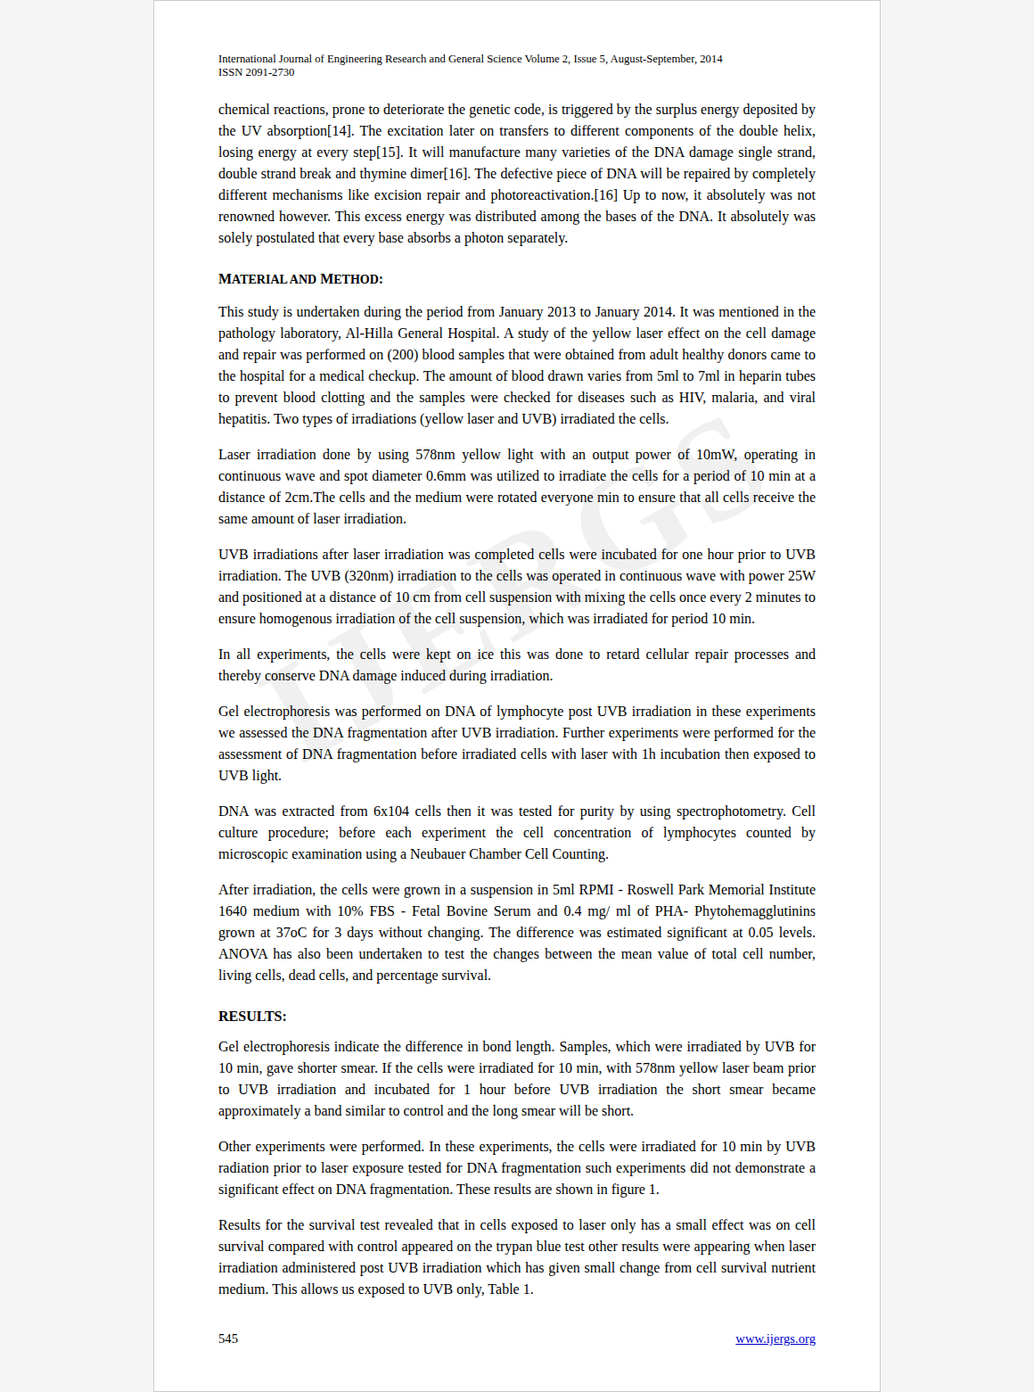IJERGS
International Journal of Engineering Research and General Science Volume 2, Issue 5, August-September, 2014
ISSN 2091-2730
chemical reactions, prone to deteriorate the genetic code, is triggered by the surplus energy deposited by the UV absorption[14]. The excitation later on transfers to different components of the double helix, losing energy at every step[15]. It will manufacture many varieties of the DNA damage single strand, double strand break and thymine dimer[16]. The defective piece of DNA will be repaired by completely different mechanisms like excision repair and photoreactivation.[16] Up to now, it absolutely was not renowned however. This excess energy was distributed among the bases of the DNA. It absolutely was solely postulated that every base absorbs a photon separately.
MATERIAL AND METHOD:
This study is undertaken during the period from January 2013 to January 2014. It was mentioned in the pathology laboratory, Al-Hilla General Hospital. A study of the yellow laser effect on the cell damage and repair was performed on (200) blood samples that were obtained from adult healthy donors came to the hospital for a medical checkup. The amount of blood drawn varies from 5ml to 7ml in heparin tubes to prevent blood clotting and the samples were checked for diseases such as HIV, malaria, and viral hepatitis. Two types of irradiations (yellow laser and UVB) irradiated the cells.
Laser irradiation done by using 578nm yellow light with an output power of 10mW, operating in continuous wave and spot diameter 0.6mm was utilized to irradiate the cells for a period of 10 min at a distance of 2cm.The cells and the medium were rotated everyone min to ensure that all cells receive the same amount of laser irradiation.
UVB irradiations after laser irradiation was completed cells were incubated for one hour prior to UVB irradiation. The UVB (320nm) irradiation to the cells was operated in continuous wave with power 25W and positioned at a distance of 10 cm from cell suspension with mixing the cells once every 2 minutes to ensure homogenous irradiation of the cell suspension, which was irradiated for period 10 min.
In all experiments, the cells were kept on ice this was done to retard cellular repair processes and thereby conserve DNA damage induced during irradiation.
Gel electrophoresis was performed on DNA of lymphocyte post UVB irradiation in these experiments we assessed the DNA fragmentation after UVB irradiation. Further experiments were performed for the assessment of DNA fragmentation before irradiated cells with laser with 1h incubation then exposed to UVB light.
DNA was extracted from 6x104 cells then it was tested for purity by using spectrophotometry. Cell culture procedure; before each experiment the cell concentration of lymphocytes counted by microscopic examination using a Neubauer Chamber Cell Counting.
After irradiation, the cells were grown in a suspension in 5ml RPMI - Roswell Park Memorial Institute 1640 medium with 10% FBS - Fetal Bovine Serum and 0.4 mg/ ml of PHA- Phytohemagglutinins grown at 37oC for 3 days without changing. The difference was estimated significant at 0.05 levels. ANOVA has also been undertaken to test the changes between the mean value of total cell number, living cells, dead cells, and percentage survival.
RESULTS:
Gel electrophoresis indicate the difference in bond length. Samples, which were irradiated by UVB for 10 min, gave shorter smear. If the cells were irradiated for 10 min, with 578nm yellow laser beam prior to UVB irradiation and incubated for 1 hour before UVB irradiation the short smear became approximately a band similar to control and the long smear will be short.
Other experiments were performed. In these experiments, the cells were irradiated for 10 min by UVB radiation prior to laser exposure tested for DNA fragmentation such experiments did not demonstrate a significant effect on DNA fragmentation. These results are shown in figure 1.
Results for the survival test revealed that in cells exposed to laser only has a small effect was on cell survival compared with control appeared on the trypan blue test other results were appearing when laser irradiation administered post UVB irradiation which has given small change from cell survival nutrient medium. This allows us exposed to UVB only, Table 1.
545 www.ijergs.org